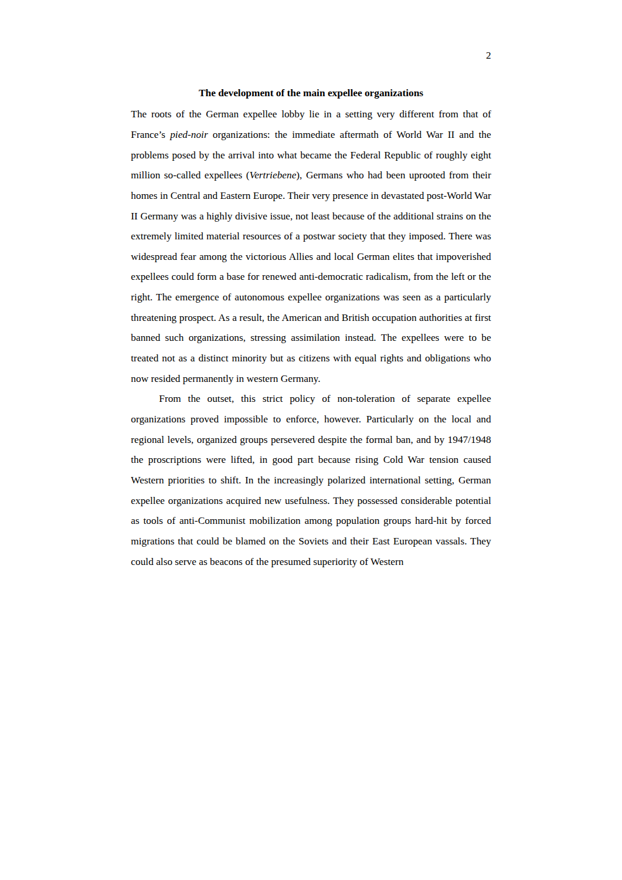2
The development of the main expellee organizations
The roots of the German expellee lobby lie in a setting very different from that of France’s pied-noir organizations: the immediate aftermath of World War II and the problems posed by the arrival into what became the Federal Republic of roughly eight million so-called expellees (Vertriebene), Germans who had been uprooted from their homes in Central and Eastern Europe. Their very presence in devastated post-World War II Germany was a highly divisive issue, not least because of the additional strains on the extremely limited material resources of a postwar society that they imposed. There was widespread fear among the victorious Allies and local German elites that impoverished expellees could form a base for renewed anti-democratic radicalism, from the left or the right. The emergence of autonomous expellee organizations was seen as a particularly threatening prospect. As a result, the American and British occupation authorities at first banned such organizations, stressing assimilation instead. The expellees were to be treated not as a distinct minority but as citizens with equal rights and obligations who now resided permanently in western Germany.
From the outset, this strict policy of non-toleration of separate expellee organizations proved impossible to enforce, however. Particularly on the local and regional levels, organized groups persevered despite the formal ban, and by 1947/1948 the proscriptions were lifted, in good part because rising Cold War tension caused Western priorities to shift. In the increasingly polarized international setting, German expellee organizations acquired new usefulness. They possessed considerable potential as tools of anti-Communist mobilization among population groups hard-hit by forced migrations that could be blamed on the Soviets and their East European vassals. They could also serve as beacons of the presumed superiority of Western